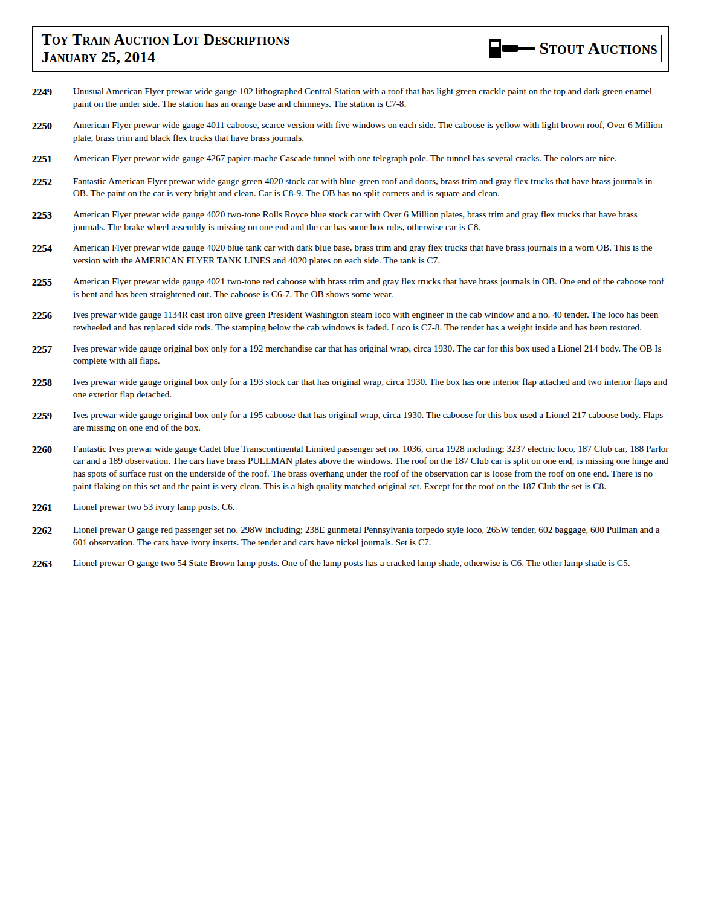Toy Train Auction Lot Descriptions
January 25, 2014
Stout Auctions
2249
Unusual American Flyer prewar wide gauge 102 lithographed Central Station with a roof that has light green crackle paint on the top and dark green enamel paint on the under side. The station has an orange base and chimneys. The station is C7-8.
2250
American Flyer prewar wide gauge 4011 caboose, scarce version with five windows on each side. The caboose is yellow with light brown roof, Over 6 Million plate, brass trim and black flex trucks that have brass journals.
2251
American Flyer prewar wide gauge 4267 papier-mache Cascade tunnel with one telegraph pole. The tunnel has several cracks. The colors are nice.
2252
Fantastic American Flyer prewar wide gauge green 4020 stock car with blue-green roof and doors, brass trim and gray flex trucks that have brass journals in OB. The paint on the car is very bright and clean. Car is C8-9. The OB has no split corners and is square and clean.
2253
American Flyer prewar wide gauge 4020 two-tone Rolls Royce blue stock car with Over 6 Million plates, brass trim and gray flex trucks that have brass journals. The brake wheel assembly is missing on one end and the car has some box rubs, otherwise car is C8.
2254
American Flyer prewar wide gauge 4020 blue tank car with dark blue base, brass trim and gray flex trucks that have brass journals in a worn OB. This is the version with the AMERICAN FLYER TANK LINES and 4020 plates on each side. The tank is C7.
2255
American Flyer prewar wide gauge 4021 two-tone red caboose with brass trim and gray flex trucks that have brass journals in OB. One end of the caboose roof is bent and has been straightened out. The caboose is C6-7. The OB shows some wear.
2256
Ives prewar wide gauge 1134R cast iron olive green President Washington steam loco with engineer in the cab window and a no. 40 tender. The loco has been rewheeled and has replaced side rods. The stamping below the cab windows is faded. Loco is C7-8. The tender has a weight inside and has been restored.
2257
Ives prewar wide gauge original box only for a 192 merchandise car that has original wrap, circa 1930. The car for this box used a Lionel 214 body. The OB Is complete with all flaps.
2258
Ives prewar wide gauge original box only for a 193 stock car that has original wrap, circa 1930. The box has one interior flap attached and two interior flaps and one exterior flap detached.
2259
Ives prewar wide gauge original box only for a 195 caboose that has original wrap, circa 1930. The caboose for this box used a Lionel 217 caboose body. Flaps are missing on one end of the box.
2260
Fantastic Ives prewar wide gauge Cadet blue Transcontinental Limited passenger set no. 1036, circa 1928 including; 3237 electric loco, 187 Club car, 188 Parlor car and a 189 observation. The cars have brass PULLMAN plates above the windows. The roof on the 187 Club car is split on one end, is missing one hinge and has spots of surface rust on the underside of the roof. The brass overhang under the roof of the observation car is loose from the roof on one end. There is no paint flaking on this set and the paint is very clean. This is a high quality matched original set. Except for the roof on the 187 Club the set is C8.
2261
Lionel prewar two 53 ivory lamp posts, C6.
2262
Lionel prewar O gauge red passenger set no. 298W including; 238E gunmetal Pennsylvania torpedo style loco, 265W tender, 602 baggage, 600 Pullman and a 601 observation. The cars have ivory inserts. The tender and cars have nickel journals. Set is C7.
2263
Lionel prewar O gauge two 54 State Brown lamp posts. One of the lamp posts has a cracked lamp shade, otherwise is C6. The other lamp shade is C5.